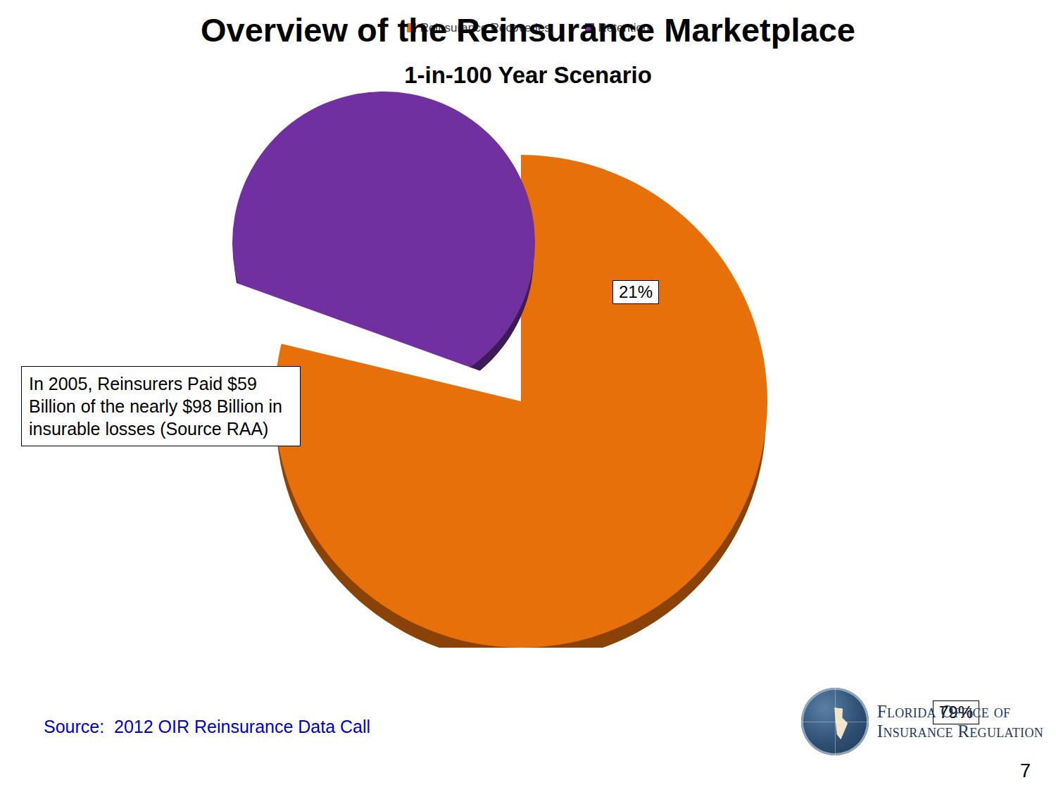Reinsurance Recoveries Retention
Overview of the Reinsurance Marketplace
1-in-100 Year Scenario
21%
79%
In 2005, Reinsurers Paid $59 Billion of the nearly $98 Billion in insurable losses (Source RAA)
Source: 2012 OIR Reinsurance Data Call
Florida Office of
Insurance Regulation
7